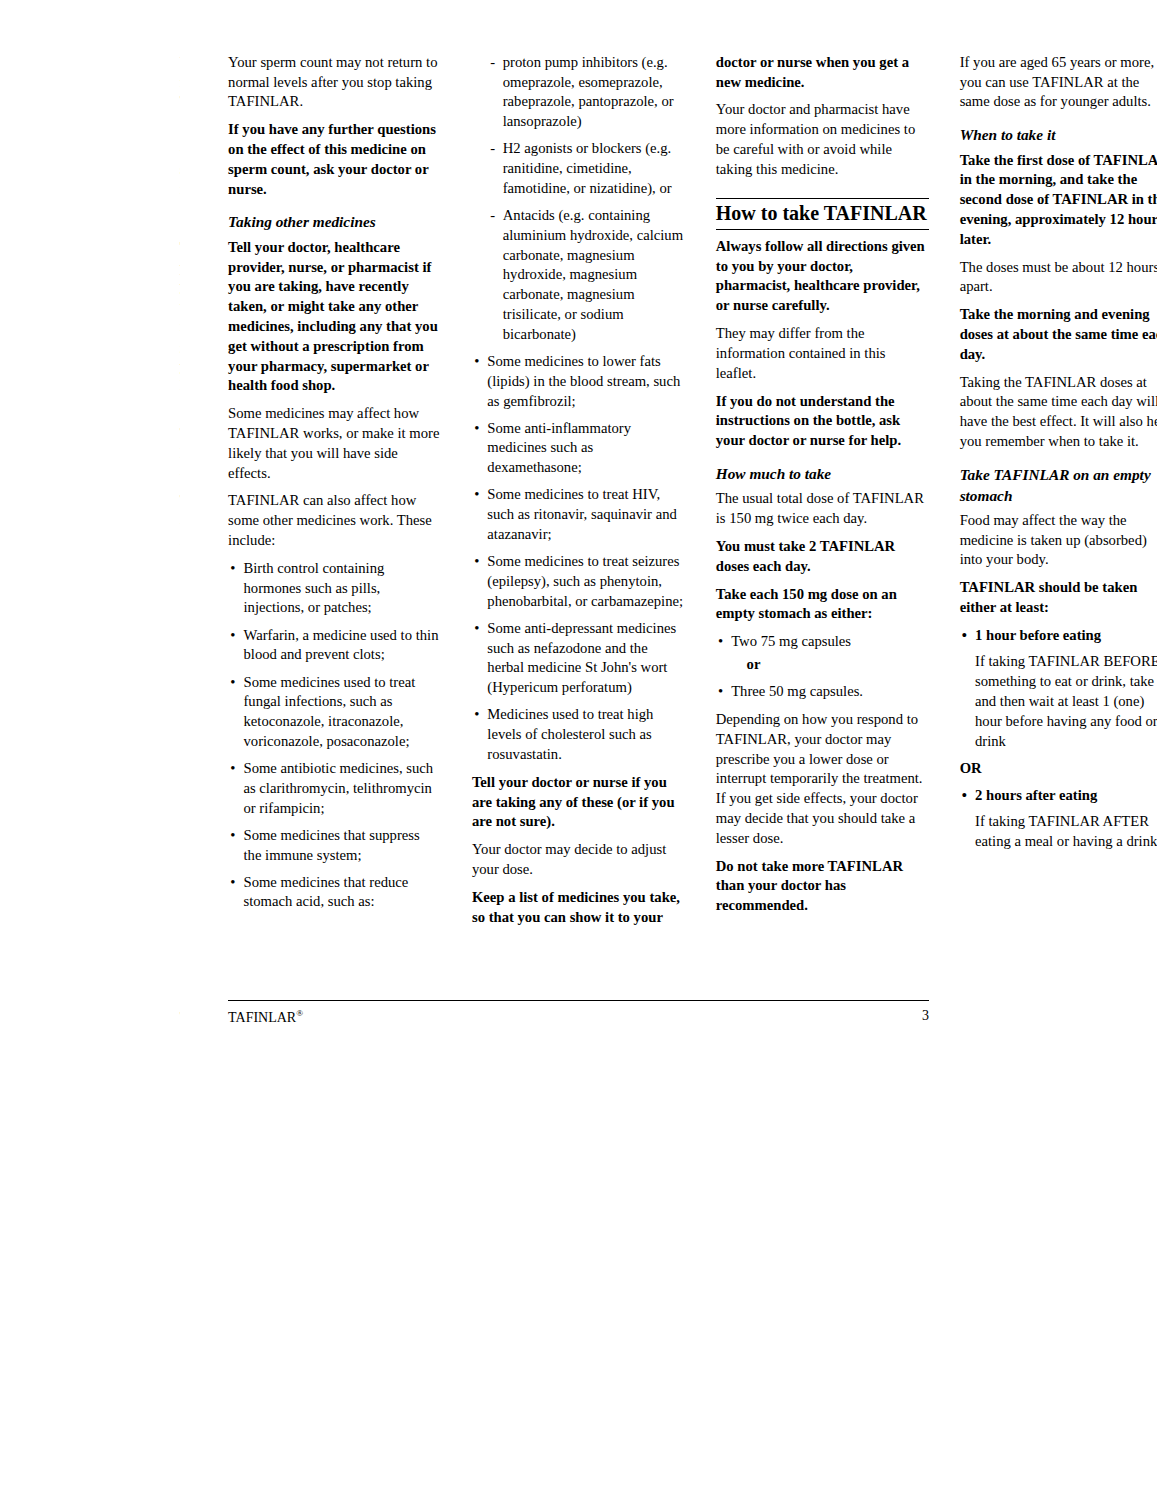Your sperm count may not return to normal levels after you stop taking TAFINLAR.
If you have any further questions on the effect of this medicine on sperm count, ask your doctor or nurse.
Taking other medicines
Tell your doctor, healthcare provider, nurse, or pharmacist if you are taking, have recently taken, or might take any other medicines, including any that you get without a prescription from your pharmacy, supermarket or health food shop.
Some medicines may affect how TAFINLAR works, or make it more likely that you will have side effects.
TAFINLAR can also affect how some other medicines work. These include:
Birth control containing hormones such as pills, injections, or patches;
Warfarin, a medicine used to thin blood and prevent clots;
Some medicines used to treat fungal infections, such as ketoconazole, itraconazole, voriconazole, posaconazole;
Some antibiotic medicines, such as clarithromycin, telithromycin or rifampicin;
Some medicines that suppress the immune system;
Some medicines that reduce stomach acid, such as:
proton pump inhibitors (e.g. omeprazole, esomeprazole, rabeprazole, pantoprazole, or lansoprazole)
H2 agonists or blockers (e.g. ranitidine, cimetidine, famotidine, or nizatidine), or
Antacids (e.g. containing aluminium hydroxide, calcium carbonate, magnesium hydroxide, magnesium carbonate, magnesium trisilicate, or sodium bicarbonate)
Some medicines to lower fats (lipids) in the blood stream, such as gemfibrozil;
Some anti-inflammatory medicines such as dexamethasone;
Some medicines to treat HIV, such as ritonavir, saquinavir and atazanavir;
Some medicines to treat seizures (epilepsy), such as phenytoin, phenobarbital, or carbamazepine;
Some anti-depressant medicines such as nefazodone and the herbal medicine St John's wort (Hypericum perforatum)
Medicines used to treat high levels of cholesterol such as rosuvastatin.
Tell your doctor or nurse if you are taking any of these (or if you are not sure).
Your doctor may decide to adjust your dose.
Keep a list of medicines you take, so that you can show it to your doctor or nurse when you get a new medicine.
Your doctor and pharmacist have more information on medicines to be careful with or avoid while taking this medicine.
How to take TAFINLAR
Always follow all directions given to you by your doctor, pharmacist, healthcare provider, or nurse carefully.
They may differ from the information contained in this leaflet.
If you do not understand the instructions on the bottle, ask your doctor or nurse for help.
How much to take
The usual total dose of TAFINLAR is 150 mg twice each day.
You must take 2 TAFINLAR doses each day.
Take each 150 mg dose on an empty stomach as either:
Two 75 mg capsules
or
Three 50 mg capsules.
Depending on how you respond to TAFINLAR, your doctor may prescribe you a lower dose or interrupt temporarily the treatment. If you get side effects, your doctor may decide that you should take a lesser dose.
Do not take more TAFINLAR than your doctor has recommended.
If you are aged 65 years or more, you can use TAFINLAR at the same dose as for younger adults.
When to take it
Take the first dose of TAFINLAR in the morning, and take the second dose of TAFINLAR in the evening, approximately 12 hours later.
The doses must be about 12 hours apart.
Take the morning and evening doses at about the same time each day.
Taking the TAFINLAR doses at about the same time each day will have the best effect. It will also help you remember when to take it.
Take TAFINLAR on an empty stomach
Food may affect the way the medicine is taken up (absorbed) into your body.
TAFINLAR should be taken either at least:
1 hour before eating
If taking TAFINLAR BEFORE something to eat or drink, take it and then wait at least 1 (one) hour before having any food or drink
OR
2 hours after eating
If taking TAFINLAR AFTER eating a meal or having a drink,
TAFINLAR® 3